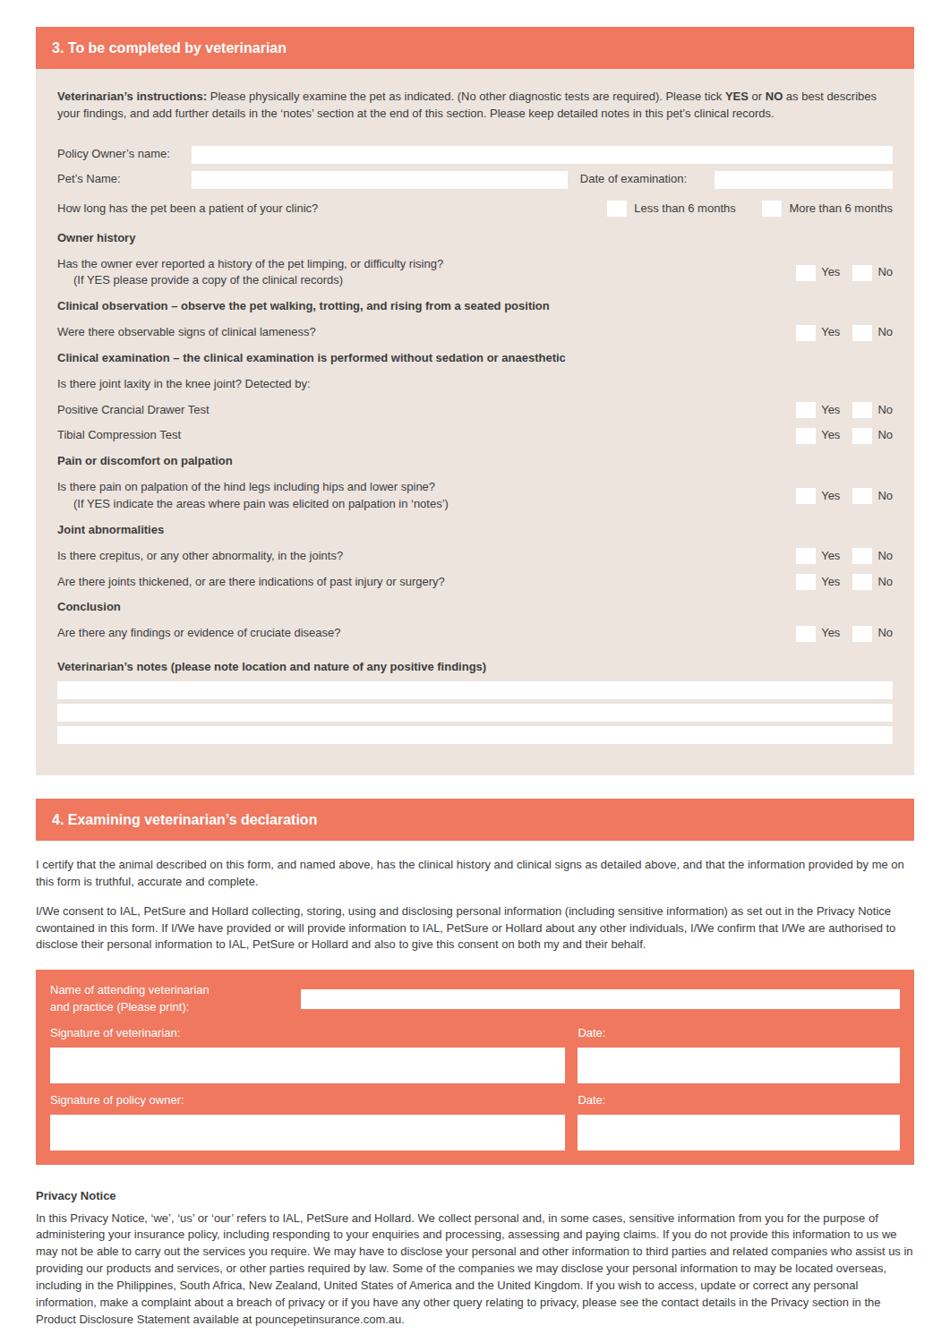3. To be completed by veterinarian
Veterinarian’s instructions: Please physically examine the pet as indicated. (No other diagnostic tests are required). Please tick YES or NO as best describes your findings, and add further details in the ‘notes’ section at the end of this section. Please keep detailed notes in this pet’s clinical records.
| Policy Owner’s name: | |
| Pet’s Name: | | Date of examination: | |
| How long has the pet been a patient of your clinic? | Less than 6 months More than 6 months |
| Owner history |
| Has the owner ever reported a history of the pet limping, or difficulty rising? (If YES please provide a copy of the clinical records) | Yes No |
| Clinical observation – observe the pet walking, trotting, and rising from a seated position |
| Were there observable signs of clinical lameness? | Yes No |
| Clinical examination – the clinical examination is performed without sedation or anaesthetic |
| Is there joint laxity in the knee joint? Detected by: |
| Positive Crancial Drawer Test | Yes No |
| Tibial Compression Test | Yes No |
| Pain or discomfort on palpation |
| Is there pain on palpation of the hind legs including hips and lower spine? (If YES indicate the areas where pain was elicited on palpation in ‘notes’) | Yes No |
| Joint abnormalities |
| Is there crepitus, or any other abnormality, in the joints? | Yes No |
| Are there joints thickened, or are there indications of past injury or surgery? | Yes No |
| Conclusion |
| Are there any findings or evidence of cruciate disease? | Yes No |
Veterinarian’s notes (please note location and nature of any positive findings)
4. Examining veterinarian’s declaration
I certify that the animal described on this form, and named above, has the clinical history and clinical signs as detailed above, and that the information provided by me on this form is truthful, accurate and complete.
I/We consent to IAL, PetSure and Hollard collecting, storing, using and disclosing personal information (including sensitive information) as set out in the Privacy Notice cwontained in this form. If I/We have provided or will provide information to IAL, PetSure or Hollard about any other individuals, I/We confirm that I/We are authorised to disclose their personal information to IAL, PetSure or Hollard and also to give this consent on both my and their behalf.
Name of attending veterinarian
and practice (Please print):
Signature of veterinarian:
Date:
Signature of policy owner:
Date:
Privacy Notice
In this Privacy Notice, ‘we’, ‘us’ or ‘our’ refers to IAL, PetSure and Hollard. We collect personal and, in some cases, sensitive information from you for the purpose of administering your insurance policy, including responding to your enquiries and processing, assessing and paying claims. If you do not provide this information to us we may not be able to carry out the services you require. We may have to disclose your personal and other information to third parties and related companies who assist us in providing our products and services, or other parties required by law. Some of the companies we may disclose your personal information to may be located overseas, including in the Philippines, South Africa, New Zealand, United States of America and the United Kingdom. If you wish to access, update or correct any personal information, make a complaint about a breach of privacy or if you have any other query relating to privacy, please see the contact details in the Privacy section in the Product Disclosure Statement available at pouncepetinsurance.com.au.